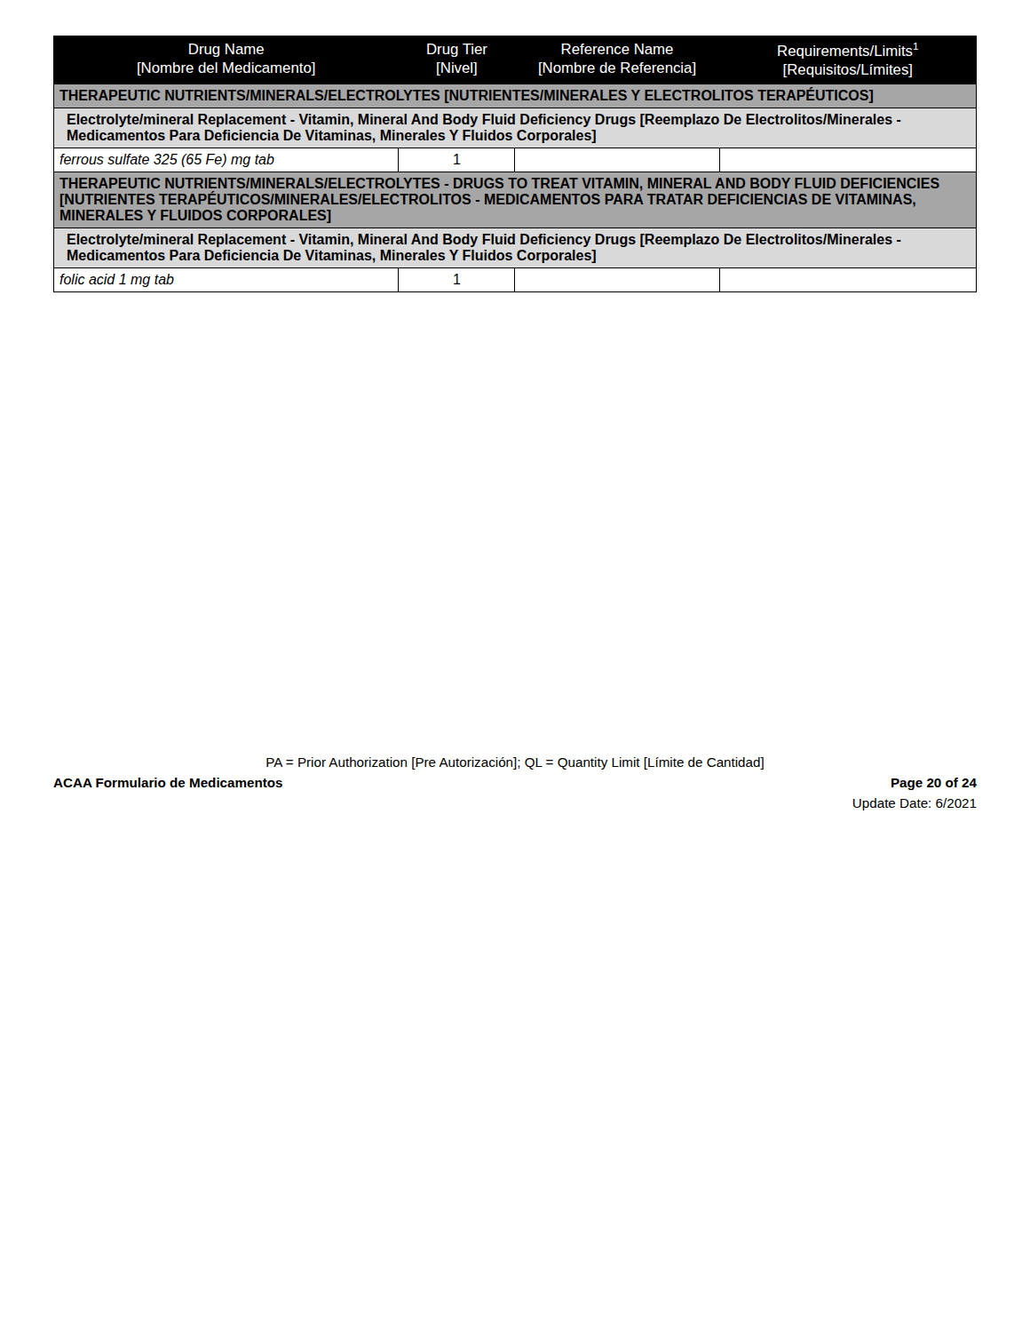| Drug Name [Nombre del Medicamento] | Drug Tier [Nivel] | Reference Name [Nombre de Referencia] | Requirements/Limits 1 [Requisitos/Límites] |
| --- | --- | --- | --- |
| THERAPEUTIC NUTRIENTS/MINERALS/ELECTROLYTES [NUTRIENTES/MINERALES Y ELECTROLITOS TERAPÉUTICOS] |
| Electrolyte/mineral Replacement - Vitamin, Mineral And Body Fluid Deficiency Drugs [Reemplazo De Electrolitos/Minerales - Medicamentos Para Deficiencia De Vitaminas, Minerales Y Fluidos Corporales] |
| ferrous sulfate 325 (65 Fe) mg tab | 1 | | |
| THERAPEUTIC NUTRIENTS/MINERALS/ELECTROLYTES - DRUGS TO TREAT VITAMIN, MINERAL AND BODY FLUID DEFICIENCIES [NUTRIENTES TERAPÉUTICOS/MINERALES/ELECTROLITOS - MEDICAMENTOS PARA TRATAR DEFICIENCIAS DE VITAMINAS, MINERALES Y FLUIDOS CORPORALES] |
| Electrolyte/mineral Replacement - Vitamin, Mineral And Body Fluid Deficiency Drugs [Reemplazo De Electrolitos/Minerales - Medicamentos Para Deficiencia De Vitaminas, Minerales Y Fluidos Corporales] |
| folic acid 1 mg tab | 1 | | |
PA = Prior Authorization [Pre Autorización]; QL = Quantity Limit [Límite de Cantidad]
ACAA Formulario de Medicamentos Page 20 of 24
Update Date: 6/2021